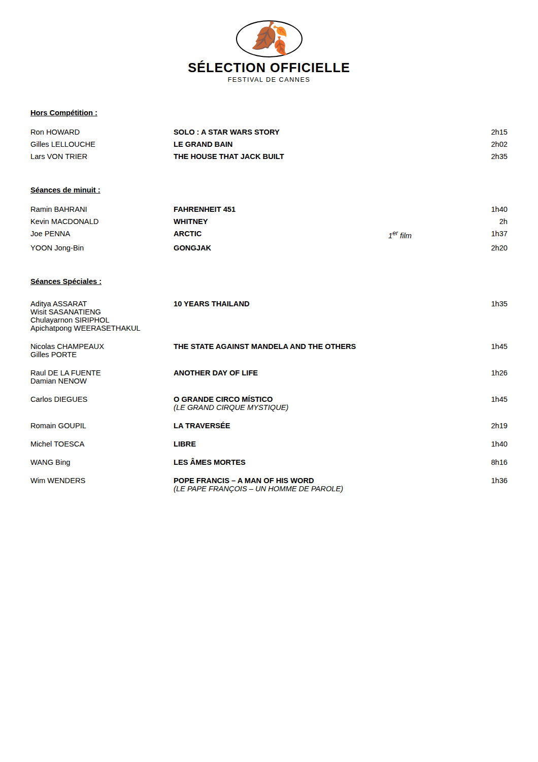🍂
SÉLECTION OFFICIELLE
FESTIVAL DE CANNES
Hors Compétition :
| Ron HOWARD | SOLO : A STAR WARS STORY | | 2h15 |
| Gilles LELLOUCHE | LE GRAND BAIN | | 2h02 |
| Lars VON TRIER | THE HOUSE THAT JACK BUILT | | 2h35 |
Séances de minuit :
| Ramin BAHRANI | FAHRENHEIT 451 | | 1h40 |
| Kevin MACDONALD | WHITNEY | | 2h |
| Joe PENNA | ARCTIC | 1 er film | 1h37 |
| YOON Jong-Bin | GONGJAK | | 2h20 |
Séances Spéciales :
| Aditya ASSARAT Wisit SASANATIENG Chulayarnon SIRIPHOL Apichatpong WEERASETHAKUL | 10 YEARS THAILAND | | 1h35 |
| Nicolas CHAMPEAUX Gilles PORTE | THE STATE AGAINST MANDELA AND THE OTHERS | | 1h45 |
| Raul DE LA FUENTE Damian NENOW | ANOTHER DAY OF LIFE | | 1h26 |
| Carlos DIEGUES | O GRANDE CIRCO MÍSTICO (LE GRAND CIRQUE MYSTIQUE) | | 1h45 |
| Romain GOUPIL | LA TRAVERSÉE | | 2h19 |
| Michel TOESCA | LIBRE | | 1h40 |
| WANG Bing | LES ÂMES MORTES | | 8h16 |
| Wim WENDERS | POPE FRANCIS – A MAN OF HIS WORD (LE PAPE FRANÇOIS – UN HOMME DE PAROLE) | | 1h36 |